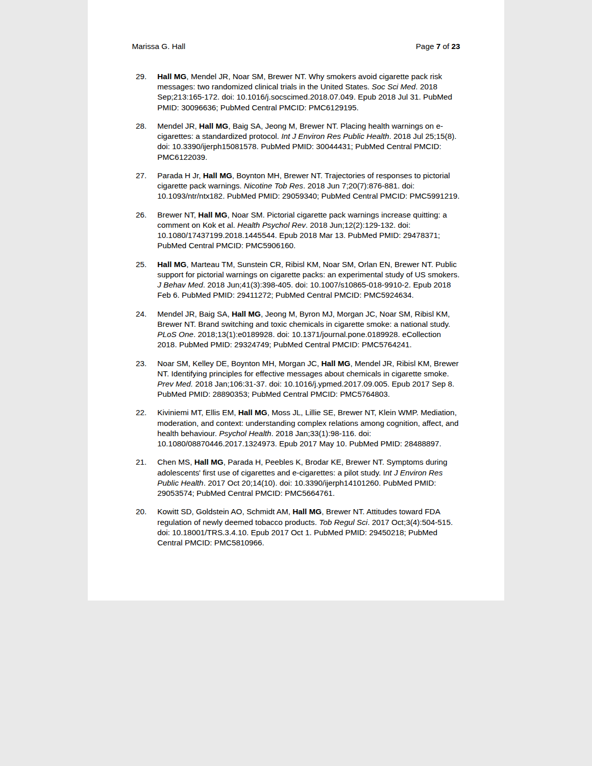Marissa G. Hall Page 7 of 23
29. Hall MG, Mendel JR, Noar SM, Brewer NT. Why smokers avoid cigarette pack risk messages: two randomized clinical trials in the United States. Soc Sci Med. 2018 Sep;213:165-172. doi: 10.1016/j.socscimed.2018.07.049. Epub 2018 Jul 31. PubMed PMID: 30096636; PubMed Central PMCID: PMC6129195.
28. Mendel JR, Hall MG, Baig SA, Jeong M, Brewer NT. Placing health warnings on e-cigarettes: a standardized protocol. Int J Environ Res Public Health. 2018 Jul 25;15(8). doi: 10.3390/ijerph15081578. PubMed PMID: 30044431; PubMed Central PMCID: PMC6122039.
27. Parada H Jr, Hall MG, Boynton MH, Brewer NT. Trajectories of responses to pictorial cigarette pack warnings. Nicotine Tob Res. 2018 Jun 7;20(7):876-881. doi: 10.1093/ntr/ntx182. PubMed PMID: 29059340; PubMed Central PMCID: PMC5991219.
26. Brewer NT, Hall MG, Noar SM. Pictorial cigarette pack warnings increase quitting: a comment on Kok et al. Health Psychol Rev. 2018 Jun;12(2):129-132. doi: 10.1080/17437199.2018.1445544. Epub 2018 Mar 13. PubMed PMID: 29478371; PubMed Central PMCID: PMC5906160.
25. Hall MG, Marteau TM, Sunstein CR, Ribisl KM, Noar SM, Orlan EN, Brewer NT. Public support for pictorial warnings on cigarette packs: an experimental study of US smokers. J Behav Med. 2018 Jun;41(3):398-405. doi: 10.1007/s10865-018-9910-2. Epub 2018 Feb 6. PubMed PMID: 29411272; PubMed Central PMCID: PMC5924634.
24. Mendel JR, Baig SA, Hall MG, Jeong M, Byron MJ, Morgan JC, Noar SM, Ribisl KM, Brewer NT. Brand switching and toxic chemicals in cigarette smoke: a national study. PLoS One. 2018;13(1):e0189928. doi: 10.1371/journal.pone.0189928. eCollection 2018. PubMed PMID: 29324749; PubMed Central PMCID: PMC5764241.
23. Noar SM, Kelley DE, Boynton MH, Morgan JC, Hall MG, Mendel JR, Ribisl KM, Brewer NT. Identifying principles for effective messages about chemicals in cigarette smoke. Prev Med. 2018 Jan;106:31-37. doi: 10.1016/j.ypmed.2017.09.005. Epub 2017 Sep 8. PubMed PMID: 28890353; PubMed Central PMCID: PMC5764803.
22. Kiviniemi MT, Ellis EM, Hall MG, Moss JL, Lillie SE, Brewer NT, Klein WMP. Mediation, moderation, and context: understanding complex relations among cognition, affect, and health behaviour. Psychol Health. 2018 Jan;33(1):98-116. doi: 10.1080/08870446.2017.1324973. Epub 2017 May 10. PubMed PMID: 28488897.
21. Chen MS, Hall MG, Parada H, Peebles K, Brodar KE, Brewer NT. Symptoms during adolescents' first use of cigarettes and e-cigarettes: a pilot study. Int J Environ Res Public Health. 2017 Oct 20;14(10). doi: 10.3390/ijerph14101260. PubMed PMID: 29053574; PubMed Central PMCID: PMC5664761.
20. Kowitt SD, Goldstein AO, Schmidt AM, Hall MG, Brewer NT. Attitudes toward FDA regulation of newly deemed tobacco products. Tob Regul Sci. 2017 Oct;3(4):504-515. doi: 10.18001/TRS.3.4.10. Epub 2017 Oct 1. PubMed PMID: 29450218; PubMed Central PMCID: PMC5810966.